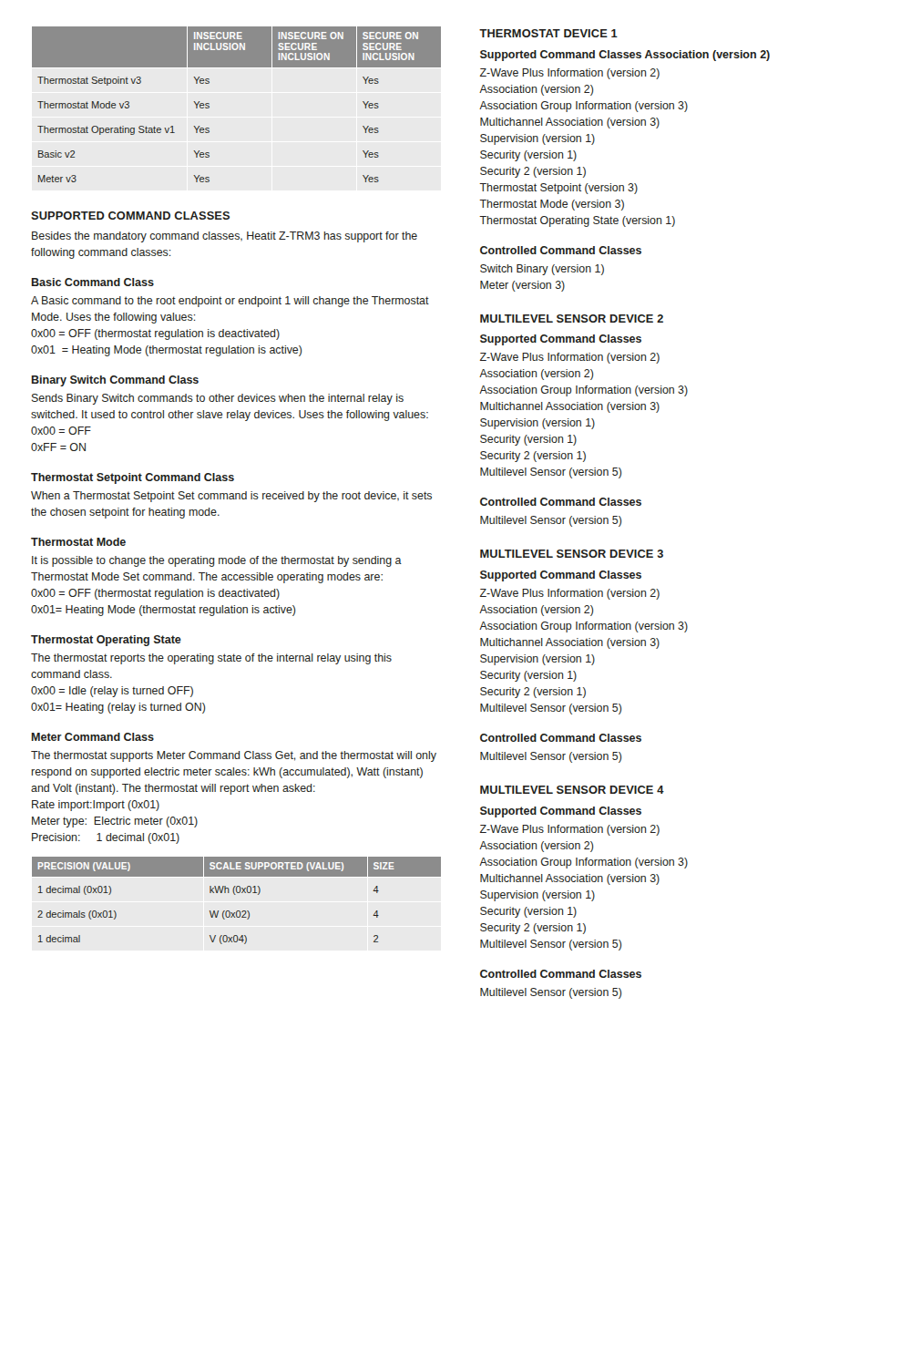| | Insecure inclusion | Insecure on secure inclusion | Secure on secure inclusion |
| --- | --- | --- | --- |
| Thermostat Setpoint v3 | Yes | | Yes |
| Thermostat Mode v3 | Yes | | Yes |
| Thermostat Operating State v1 | Yes | | Yes |
| Basic v2 | Yes | | Yes |
| Meter v3 | Yes | | Yes |
SUPPORTED COMMAND CLASSES
Besides the mandatory command classes, Heatit Z-TRM3 has support for the following command classes:
Basic Command Class
A Basic command to the root endpoint or endpoint 1 will change the Thermostat Mode. Uses the following values:
0x00 = OFF (thermostat regulation is deactivated)
0x01 = Heating Mode (thermostat regulation is active)
Binary Switch Command Class
Sends Binary Switch commands to other devices when the internal relay is switched. It used to control other slave relay devices. Uses the following values:
0x00 = OFF
0xFF = ON
Thermostat Setpoint Command Class
When a Thermostat Setpoint Set command is received by the root device, it sets the chosen setpoint for heating mode.
Thermostat Mode
It is possible to change the operating mode of the thermostat by sending a Thermostat Mode Set command. The accessible operating modes are:
0x00 = OFF (thermostat regulation is deactivated)
0x01= Heating Mode (thermostat regulation is active)
Thermostat Operating State
The thermostat reports the operating state of the internal relay using this command class.
0x00 = Idle (relay is turned OFF)
0x01= Heating (relay is turned ON)
Meter Command Class
The thermostat supports Meter Command Class Get, and the thermostat will only respond on supported electric meter scales: kWh (accumulated), Watt (instant) and Volt (instant). The thermostat will report when asked:
Rate import:Import (0x01)
Meter type: Electric meter (0x01)
Precision: 1 decimal (0x01)
| Precision (value) | Scale supported (value) | Size |
| --- | --- | --- |
| 1 decimal (0x01) | kWh (0x01) | 4 |
| 2 decimals (0x01) | W (0x02) | 4 |
| 1 decimal | V (0x04) | 2 |
THERMOSTAT DEVICE 1
Supported Command Classes Association (version 2)
Z-Wave Plus Information (version 2)
Association (version 2)
Association Group Information (version 3)
Multichannel Association (version 3)
Supervision (version 1)
Security (version 1)
Security 2 (version 1)
Thermostat Setpoint (version 3)
Thermostat Mode (version 3)
Thermostat Operating State (version 1)
Controlled Command Classes
Switch Binary (version 1)
Meter (version 3)
MULTILEVEL SENSOR DEVICE 2
Supported Command Classes
Z-Wave Plus Information (version 2)
Association (version 2)
Association Group Information (version 3)
Multichannel Association (version 3)
Supervision (version 1)
Security (version 1)
Security 2 (version 1)
Multilevel Sensor (version 5)
Controlled Command Classes
Multilevel Sensor (version 5)
MULTILEVEL SENSOR DEVICE 3
Supported Command Classes
Z-Wave Plus Information (version 2)
Association (version 2)
Association Group Information (version 3)
Multichannel Association (version 3)
Supervision (version 1)
Security (version 1)
Security 2 (version 1)
Multilevel Sensor (version 5)
Controlled Command Classes
Multilevel Sensor (version 5)
MULTILEVEL SENSOR DEVICE 4
Supported Command Classes
Z-Wave Plus Information (version 2)
Association (version 2)
Association Group Information (version 3)
Multichannel Association (version 3)
Supervision (version 1)
Security (version 1)
Security 2 (version 1)
Multilevel Sensor (version 5)
Controlled Command Classes
Multilevel Sensor (version 5)